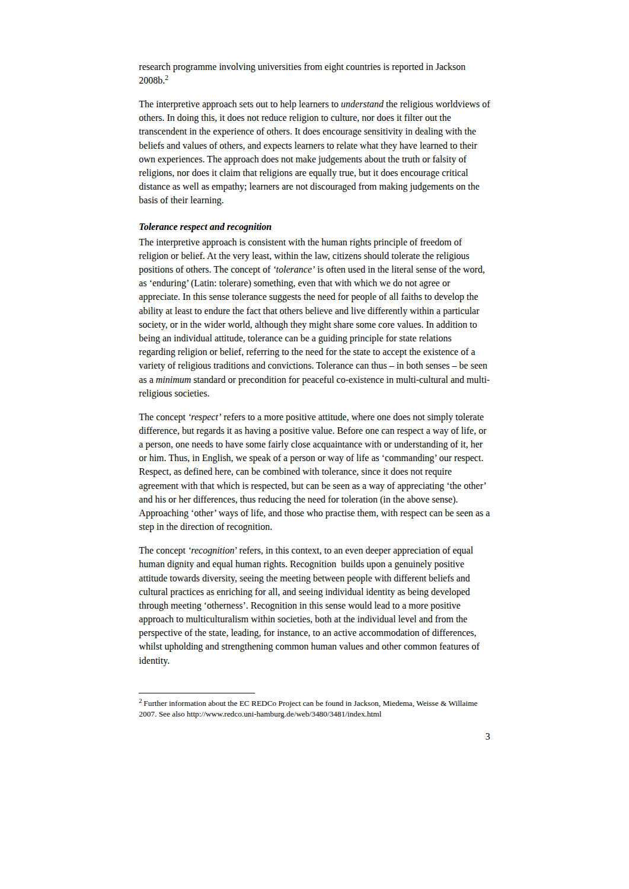research programme involving universities from eight countries is reported in Jackson 2008b.2
The interpretive approach sets out to help learners to understand the religious worldviews of others. In doing this, it does not reduce religion to culture, nor does it filter out the transcendent in the experience of others. It does encourage sensitivity in dealing with the beliefs and values of others, and expects learners to relate what they have learned to their own experiences. The approach does not make judgements about the truth or falsity of religions, nor does it claim that religions are equally true, but it does encourage critical distance as well as empathy; learners are not discouraged from making judgements on the basis of their learning.
Tolerance respect and recognition
The interpretive approach is consistent with the human rights principle of freedom of religion or belief. At the very least, within the law, citizens should tolerate the religious positions of others. The concept of ‘tolerance’ is often used in the literal sense of the word, as ‘enduring’ (Latin: tolerare) something, even that with which we do not agree or appreciate. In this sense tolerance suggests the need for people of all faiths to develop the ability at least to endure the fact that others believe and live differently within a particular society, or in the wider world, although they might share some core values. In addition to being an individual attitude, tolerance can be a guiding principle for state relations regarding religion or belief, referring to the need for the state to accept the existence of a variety of religious traditions and convictions. Tolerance can thus – in both senses – be seen as a minimum standard or precondition for peaceful co-existence in multi-cultural and multi-religious societies.
The concept ‘respect’ refers to a more positive attitude, where one does not simply tolerate difference, but regards it as having a positive value. Before one can respect a way of life, or a person, one needs to have some fairly close acquaintance with or understanding of it, her or him. Thus, in English, we speak of a person or way of life as ‘commanding’ our respect. Respect, as defined here, can be combined with tolerance, since it does not require agreement with that which is respected, but can be seen as a way of appreciating ‘the other’ and his or her differences, thus reducing the need for toleration (in the above sense). Approaching ‘other’ ways of life, and those who practise them, with respect can be seen as a step in the direction of recognition.
The concept ‘recognition’ refers, in this context, to an even deeper appreciation of equal human dignity and equal human rights. Recognition builds upon a genuinely positive attitude towards diversity, seeing the meeting between people with different beliefs and cultural practices as enriching for all, and seeing individual identity as being developed through meeting ‘otherness’. Recognition in this sense would lead to a more positive approach to multiculturalism within societies, both at the individual level and from the perspective of the state, leading, for instance, to an active accommodation of differences, whilst upholding and strengthening common human values and other common features of identity.
2 Further information about the EC REDCo Project can be found in Jackson, Miedema, Weisse & Willaime 2007. See also http://www.redco.uni-hamburg.de/web/3480/3481/index.html
3